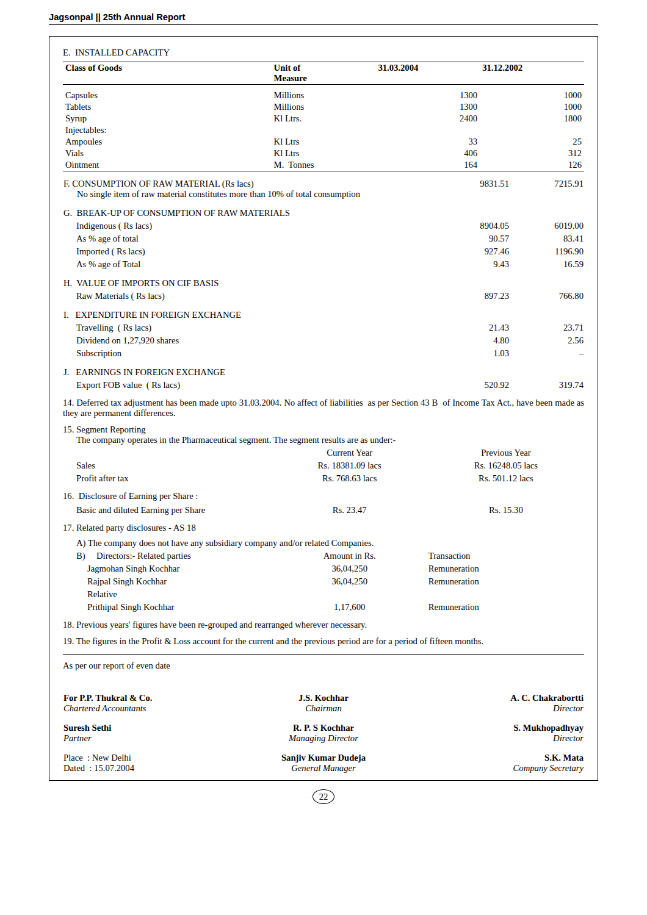Jagsonpal || 25th Annual Report
E. INSTALLED CAPACITY
| Class of Goods | Unit of Measure | 31.03.2004 | 31.12.2002 |
| --- | --- | --- | --- |
| Capsules | Millions | 1300 | 1000 |
| Tablets | Millions | 1300 | 1000 |
| Syrup | Kl Ltrs. | 2400 | 1800 |
| Injectables: | | | |
| Ampoules | Kl Ltrs | 33 | 25 |
| Vials | Kl Ltrs | 406 | 312 |
| Ointment | M. Tonnes | 164 | 126 |
| F. CONSUMPTION OF RAW MATERIAL (Rs lacs) No single item of raw material constitutes more than 10% of total consumption | 9831.51 | 7215.91 |
| G. BREAK-UP OF CONSUMPTION OF RAW MATERIALS | | |
| Indigenous ( Rs lacs) | 8904.05 | 6019.00 |
| As % age of total | 90.57 | 83.41 |
| Imported ( Rs lacs) | 927.46 | 1196.90 |
| As % age of Total | 9.43 | 16.59 |
| H. VALUE OF IMPORTS ON CIF BASIS | | |
| Raw Materials ( Rs lacs) | 897.23 | 766.80 |
| I. EXPENDITURE IN FOREIGN EXCHANGE | | |
| Travelling ( Rs lacs) | 21.43 | 23.71 |
| Dividend on 1,27,920 shares | 4.80 | 2.56 |
| Subscription | 1.03 | – |
| J. EARNINGS IN FOREIGN EXCHANGE | | |
| Export FOB value ( Rs lacs) | 520.92 | 319.74 |
14. Deferred tax adjustment has been made upto 31.03.2004. No affect of liabilities as per Section 43 B of Income Tax Act., have been made as they are permanent differences.
15. Segment Reporting
The company operates in the Pharmaceutical segment. The segment results are as under:-
| | Current Year | Previous Year |
| Sales | Rs. 18381.09 lacs | Rs. 16248.05 lacs |
| Profit after tax | Rs. 768.63 lacs | Rs. 501.12 lacs |
16. Disclosure of Earning per Share :
| Basic and diluted Earning per Share | Rs. 23.47 | Rs. 15.30 |
17. Related party disclosures - AS 18
| A) The company does not have any subsidiary company and/or related Companies. |
| B) Directors:- Related parties | Amount in Rs. | Transaction |
| Jagmohan Singh Kochhar | 36,04,250 | Remuneration |
| Rajpal Singh Kochhar | 36,04,250 | Remuneration |
| Relative | | |
| Prithipal Singh Kochhar | 1,17,600 | Remuneration |
18. Previous years' figures have been re-grouped and rearranged wherever necessary.
19. The figures in the Profit & Loss account for the current and the previous period are for a period of fifteen months.
As per our report of even date
| For P.P. Thukral & Co. Chartered Accountants | J.S. Kochhar Chairman | A. C. Chakrabortti Director |
| Suresh Sethi Partner | R. P. S Kochhar Managing Director | S. Mukhopadhyay Director |
| Place : New Delhi Dated : 15.07.2004 | Sanjiv Kumar Dudeja General Manager | S.K. Mata Company Secretary |
22